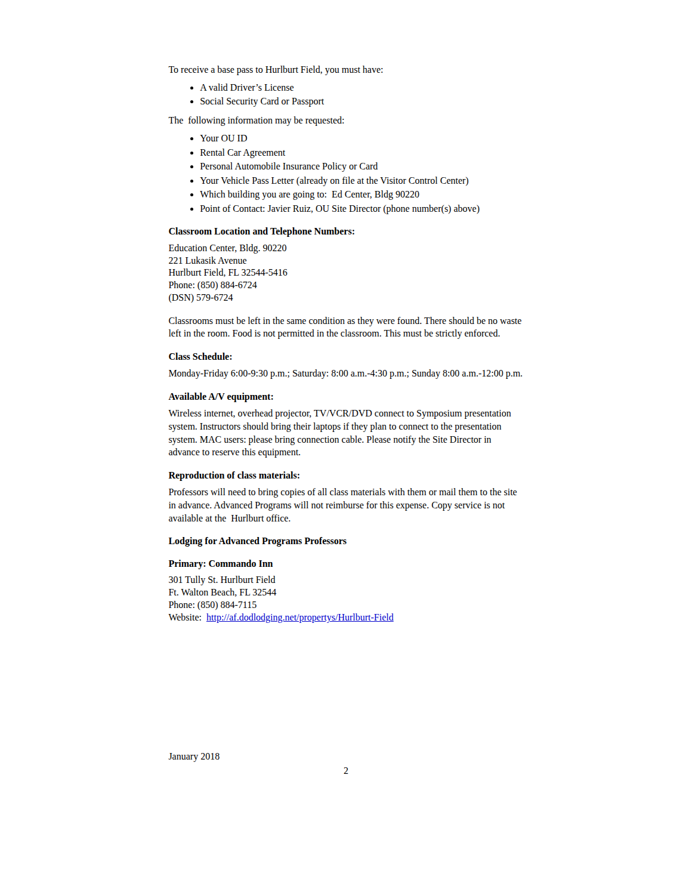To receive a base pass to Hurlburt Field, you must have:
A valid Driver’s License
Social Security Card or Passport
The following information may be requested:
Your OU ID
Rental Car Agreement
Personal Automobile Insurance Policy or Card
Your Vehicle Pass Letter (already on file at the Visitor Control Center)
Which building you are going to: Ed Center, Bldg 90220
Point of Contact: Javier Ruiz, OU Site Director (phone number(s) above)
Classroom Location and Telephone Numbers:
Education Center, Bldg. 90220
221 Lukasik Avenue
Hurlburt Field, FL 32544-5416
Phone: (850) 884-6724
(DSN) 579-6724
Classrooms must be left in the same condition as they were found. There should be no waste left in the room. Food is not permitted in the classroom. This must be strictly enforced.
Class Schedule:
Monday-Friday 6:00-9:30 p.m.; Saturday: 8:00 a.m.-4:30 p.m.; Sunday 8:00 a.m.-12:00 p.m.
Available A/V equipment:
Wireless internet, overhead projector, TV/VCR/DVD connect to Symposium presentation system. Instructors should bring their laptops if they plan to connect to the presentation system. MAC users: please bring connection cable. Please notify the Site Director in advance to reserve this equipment.
Reproduction of class materials:
Professors will need to bring copies of all class materials with them or mail them to the site in advance. Advanced Programs will not reimburse for this expense. Copy service is not available at the Hurlburt office.
Lodging for Advanced Programs Professors
Primary: Commando Inn
301 Tully St. Hurlburt Field
Ft. Walton Beach, FL 32544
Phone: (850) 884-7115
Website: http://af.dodlodging.net/propertys/Hurlburt-Field
January 2018
2